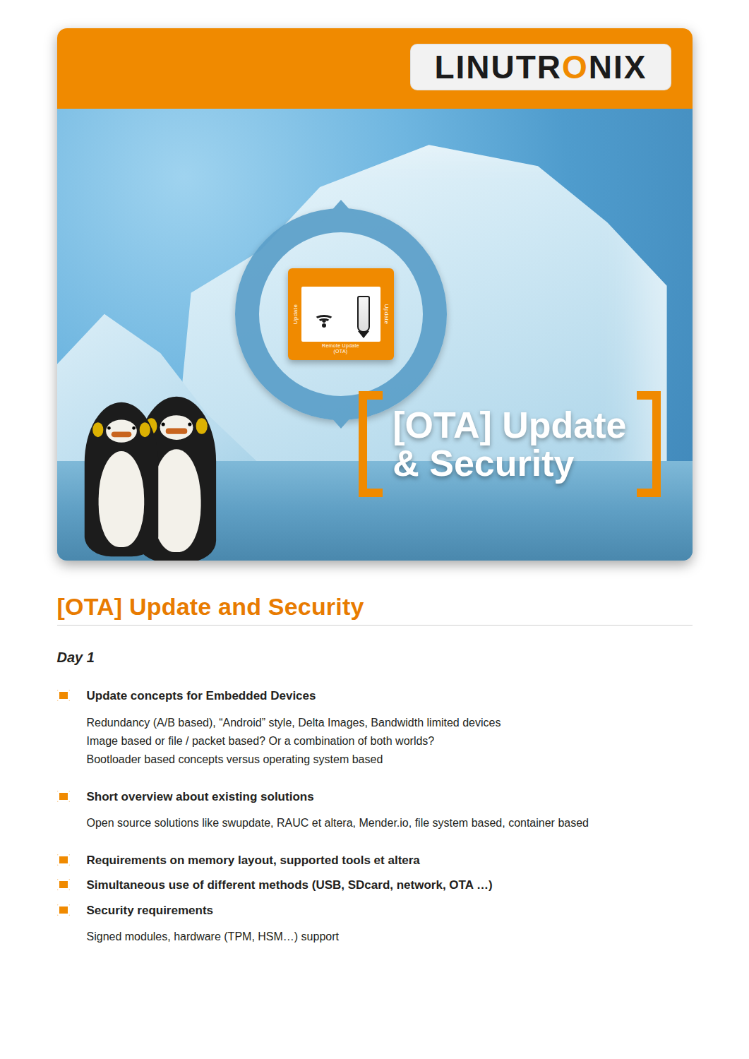LINUTRONIX
Update Update
Remote Update
(OTA)
[OTA] Update
& Security
[OTA] Update and Security
Day 1
Update concepts for Embedded Devices
Redundancy (A/B based), “Android” style, Delta Images, Bandwidth limited devices
Image based or file / packet based? Or a combination of both worlds?
Bootloader based concepts versus operating system based
Short overview about existing solutions
Open source solutions like swupdate, RAUC et altera, Mender.io, file system based, container based
Requirements on memory layout, supported tools et altera
Simultaneous use of different methods (USB, SDcard, network, OTA …)
Security requirements
Signed modules, hardware (TPM, HSM…) support